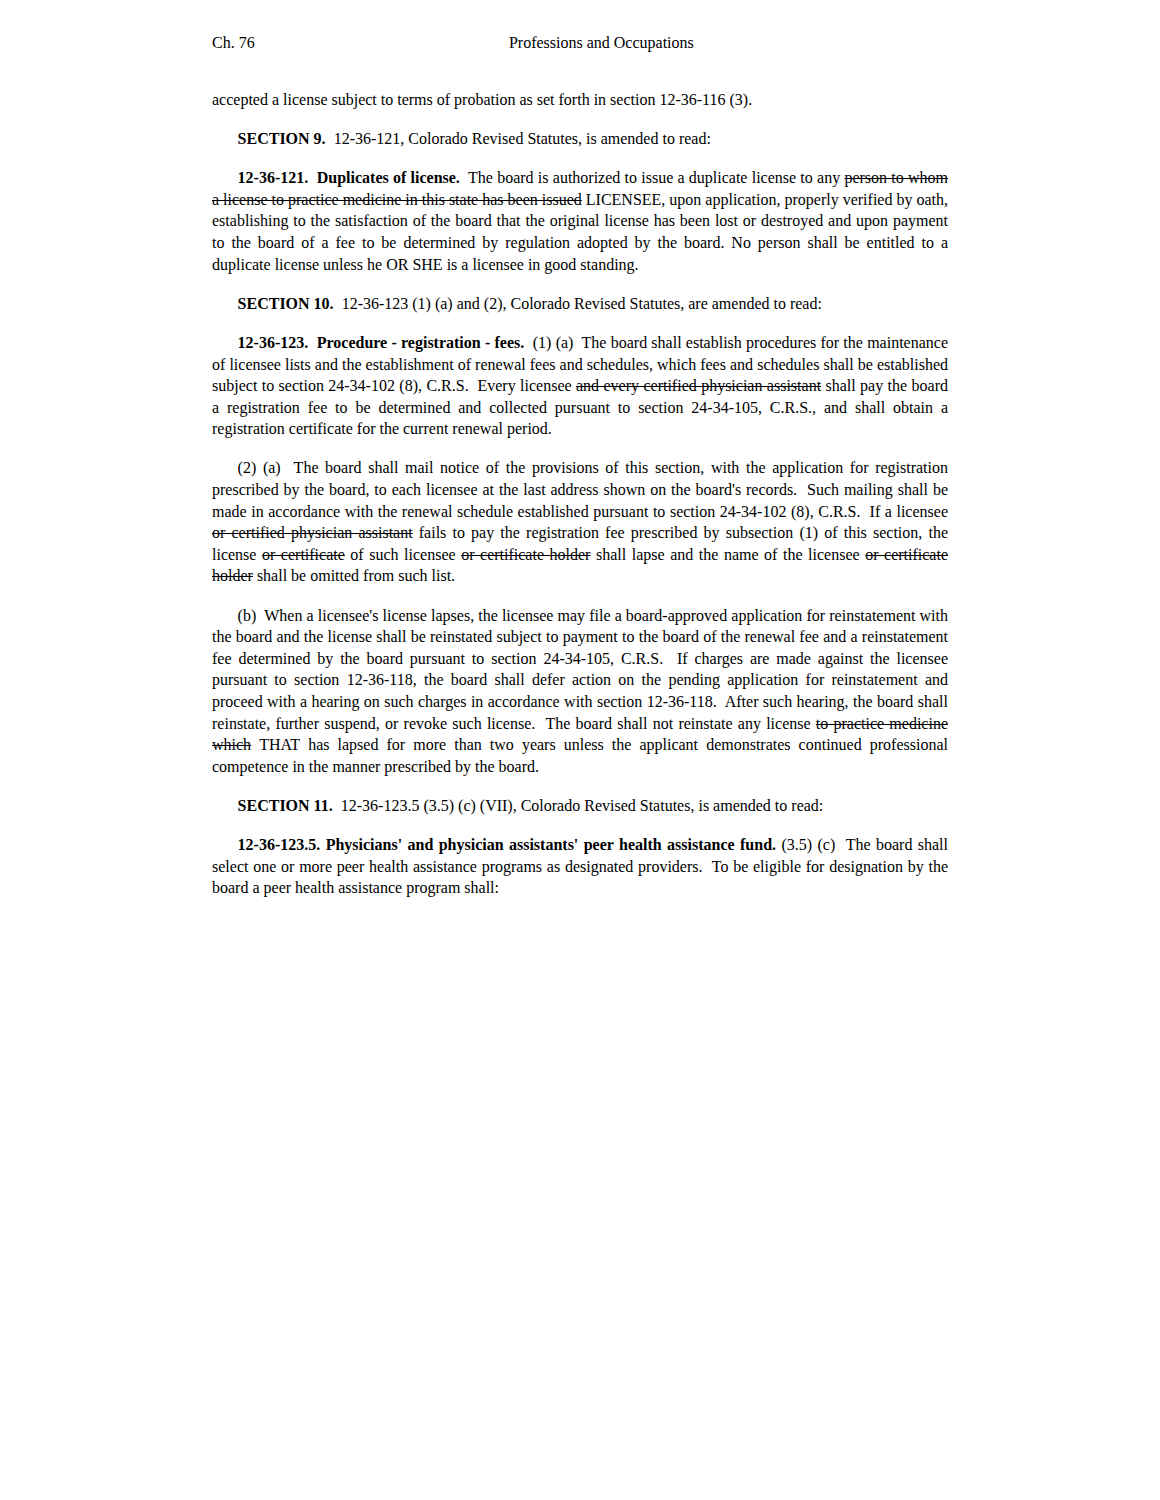Ch. 76 Professions and Occupations
accepted a license subject to terms of probation as set forth in section 12-36-116 (3).
SECTION 9. 12-36-121, Colorado Revised Statutes, is amended to read:
12-36-121. Duplicates of license. The board is authorized to issue a duplicate license to any person to whom a license to practice medicine in this state has been issued LICENSEE, upon application, properly verified by oath, establishing to the satisfaction of the board that the original license has been lost or destroyed and upon payment to the board of a fee to be determined by regulation adopted by the board. No person shall be entitled to a duplicate license unless he OR SHE is a licensee in good standing.
SECTION 10. 12-36-123 (1) (a) and (2), Colorado Revised Statutes, are amended to read:
12-36-123. Procedure - registration - fees. (1) (a) The board shall establish procedures for the maintenance of licensee lists and the establishment of renewal fees and schedules, which fees and schedules shall be established subject to section 24-34-102 (8), C.R.S. Every licensee and every certified physician assistant shall pay the board a registration fee to be determined and collected pursuant to section 24-34-105, C.R.S., and shall obtain a registration certificate for the current renewal period.
(2) (a) The board shall mail notice of the provisions of this section, with the application for registration prescribed by the board, to each licensee at the last address shown on the board's records. Such mailing shall be made in accordance with the renewal schedule established pursuant to section 24-34-102 (8), C.R.S. If a licensee or certified physician assistant fails to pay the registration fee prescribed by subsection (1) of this section, the license or certificate of such licensee or certificate holder shall lapse and the name of the licensee or certificate holder shall be omitted from such list.
(b) When a licensee's license lapses, the licensee may file a board-approved application for reinstatement with the board and the license shall be reinstated subject to payment to the board of the renewal fee and a reinstatement fee determined by the board pursuant to section 24-34-105, C.R.S. If charges are made against the licensee pursuant to section 12-36-118, the board shall defer action on the pending application for reinstatement and proceed with a hearing on such charges in accordance with section 12-36-118. After such hearing, the board shall reinstate, further suspend, or revoke such license. The board shall not reinstate any license to practice medicine which THAT has lapsed for more than two years unless the applicant demonstrates continued professional competence in the manner prescribed by the board.
SECTION 11. 12-36-123.5 (3.5) (c) (VII), Colorado Revised Statutes, is amended to read:
12-36-123.5. Physicians' and physician assistants' peer health assistance fund. (3.5) (c) The board shall select one or more peer health assistance programs as designated providers. To be eligible for designation by the board a peer health assistance program shall: